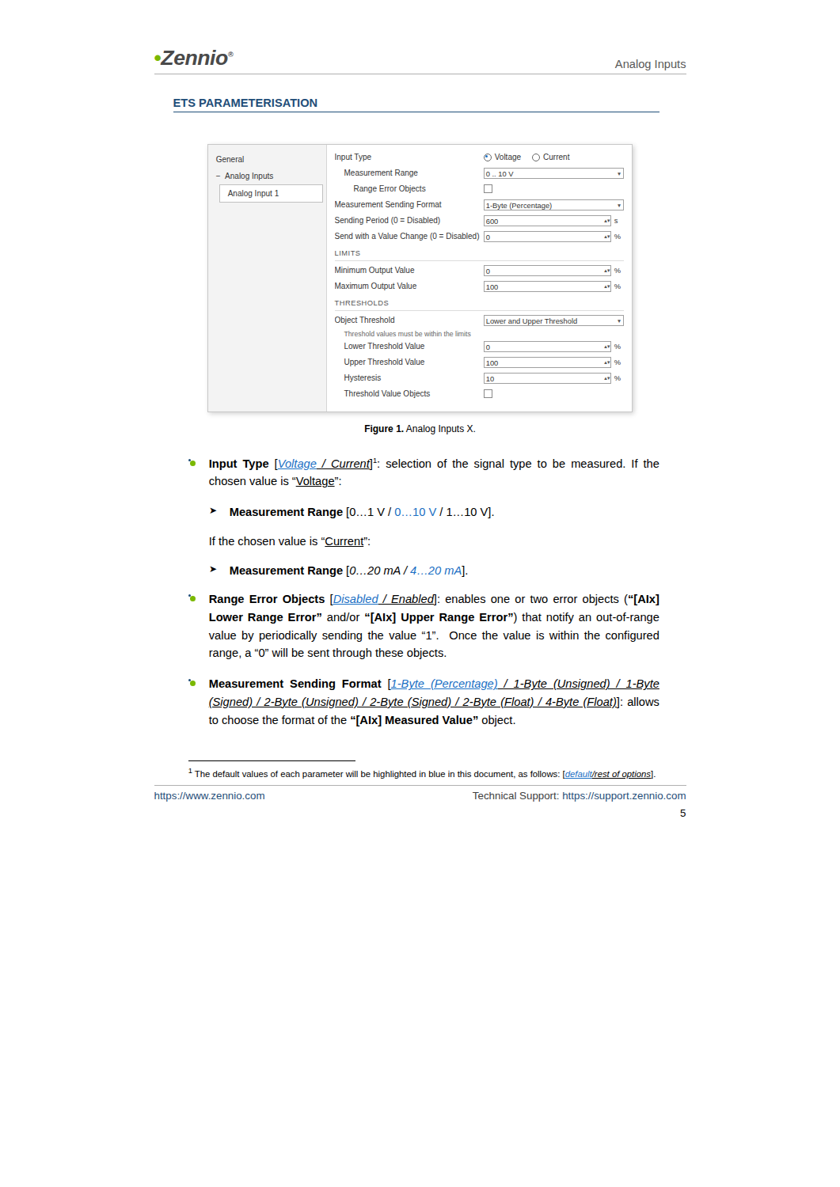•Zennio®
Analog Inputs
ETS PARAMETERISATION
General
− Analog Inputs
Analog Input 1
Input Type
Voltage Current
Measurement Range
0 .. 10 V
Range Error Objects
Measurement Sending Format
1-Byte (Percentage)
Sending Period (0 = Disabled)
600
s
Send with a Value Change (0 = Disabled)
0
%
LIMITS
Minimum Output Value
0
%
Maximum Output Value
100
%
THRESHOLDS
Object Threshold
Lower and Upper Threshold
Threshold values must be within the limits
Lower Threshold Value
0
%
Upper Threshold Value
100
%
Hysteresis
10
%
Threshold Value Objects
Figure 1. Analog Inputs X.
Input Type [Voltage / Current]1: selection of the signal type to be measured. If the chosen value is “Voltage”:
Measurement Range [0…1 V / 0…10 V / 1…10 V].
If the chosen value is “Current”:
Measurement Range [0…20 mA / 4…20 mA].
Range Error Objects [Disabled / Enabled]: enables one or two error objects (“[AIx] Lower Range Error” and/or “[AIx] Upper Range Error”) that notify an out-of-range value by periodically sending the value “1”. Once the value is within the configured range, a “0” will be sent through these objects.
Measurement Sending Format [1-Byte (Percentage) / 1-Byte (Unsigned) / 1-Byte (Signed) / 2-Byte (Unsigned) / 2-Byte (Signed) / 2-Byte (Float) / 4-Byte (Float)]: allows to choose the format of the “[AIx] Measured Value” object.
1 The default values of each parameter will be highlighted in blue in this document, as follows: [default/rest of options].
https://www.zennio.com
Technical Support: https://support.zennio.com
5